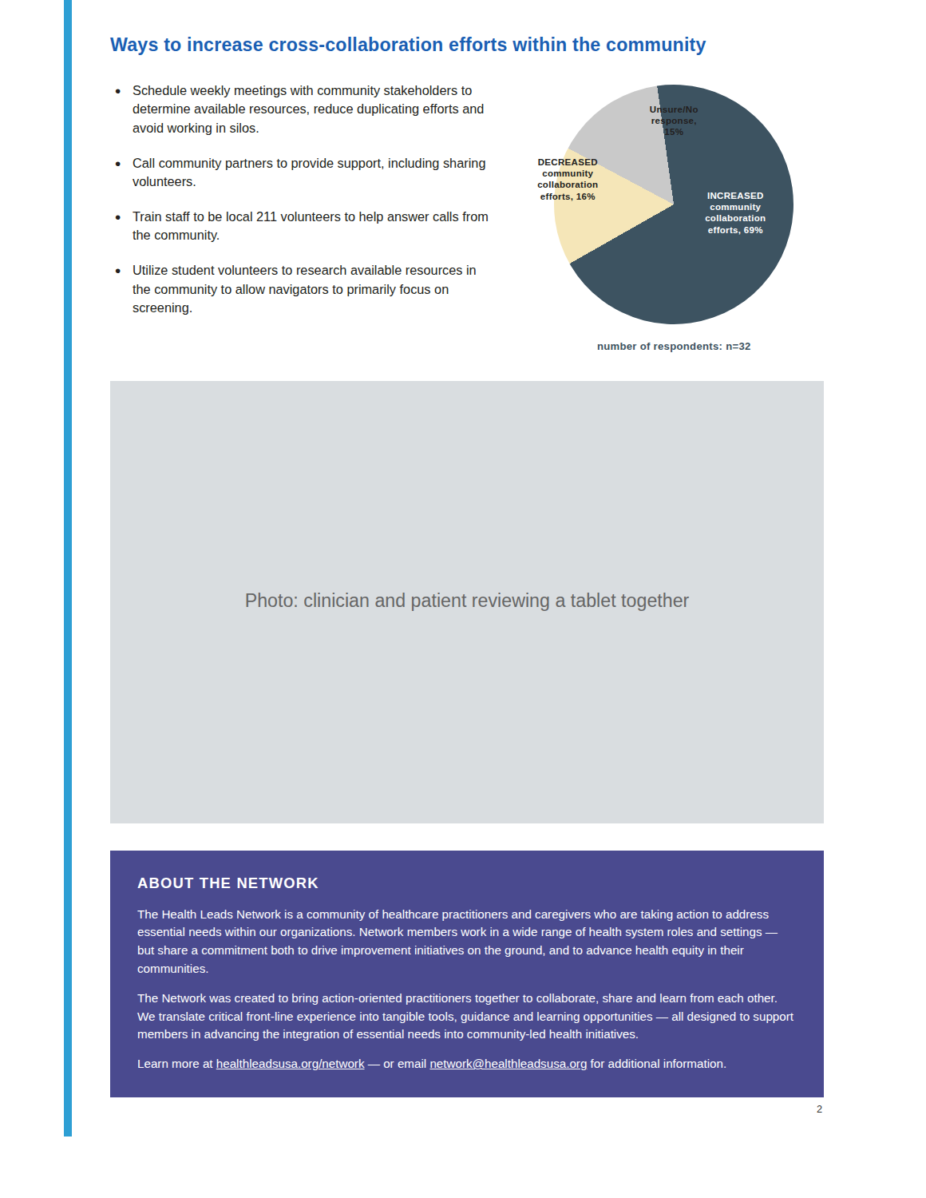Ways to increase cross-collaboration efforts within the community
Schedule weekly meetings with community stakeholders to determine available resources, reduce duplicating efforts and avoid working in silos.
Call community partners to provide support, including sharing volunteers.
Train staff to be local 211 volunteers to help answer calls from the community.
Utilize student volunteers to research available resources in the community to allow navigators to primarily focus on screening.
Unsure/No
response,
15%
DECREASED
community
collaboration
efforts, 16%
INCREASED
community
collaboration
efforts, 69%
number of respondents: n=32
ABOUT THE NETWORK
The Health Leads Network is a community of healthcare practitioners and caregivers who are taking action to address essential needs within our organizations. Network members work in a wide range of health system roles and settings — but share a commitment both to drive improvement initiatives on the ground, and to advance health equity in their communities.
The Network was created to bring action-oriented practitioners together to collaborate, share and learn from each other. We translate critical front-line experience into tangible tools, guidance and learning opportunities — all designed to support members in advancing the integration of essential needs into community-led health initiatives.
Learn more at healthleadsusa.org/network — or email network@healthleadsusa.org for additional information.
2